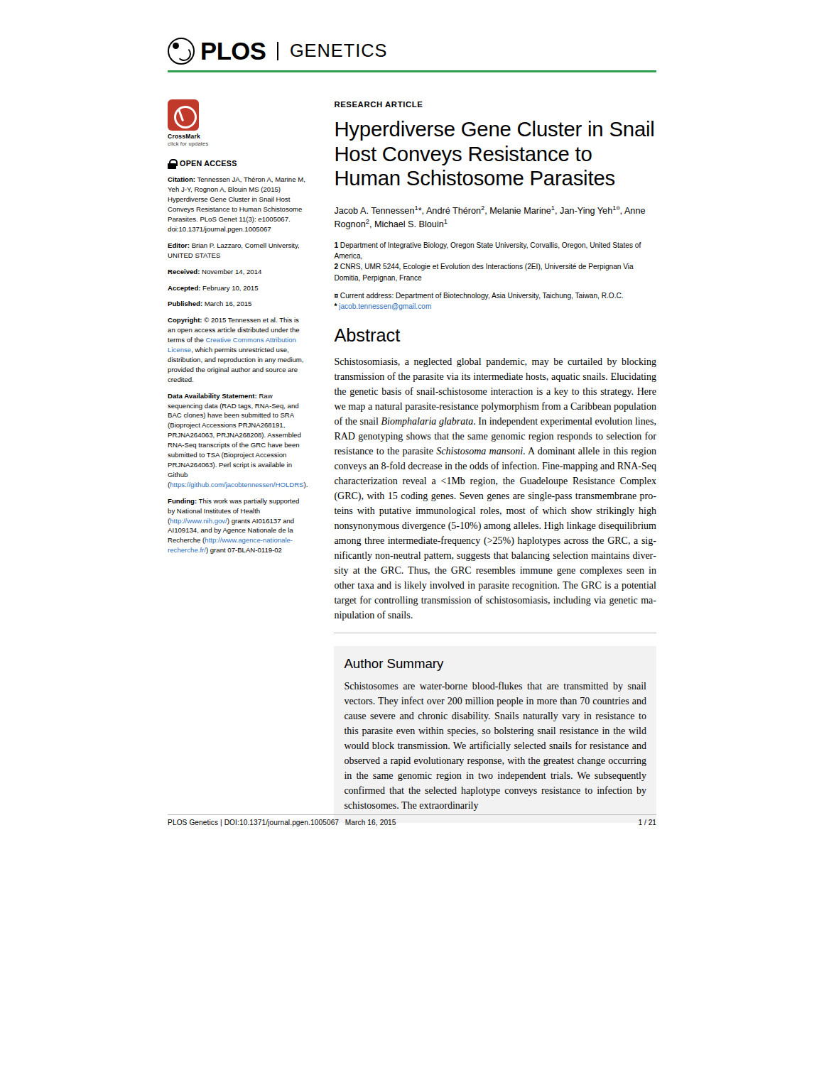PLOS
GENETICS
CrossMark click for updates
OPEN ACCESS
Citation: Tennessen JA, Théron A, Marine M, Yeh J-Y, Rognon A, Blouin MS (2015) Hyperdiverse Gene Cluster in Snail Host Conveys Resistance to Human Schistosome Parasites. PLoS Genet 11(3): e1005067. doi:10.1371/journal.pgen.1005067
Editor: Brian P. Lazzaro, Cornell University, UNITED STATES
Received: November 14, 2014
Accepted: February 10, 2015
Published: March 16, 2015
Copyright: © 2015 Tennessen et al. This is an open access article distributed under the terms of the Creative Commons Attribution License, which permits unrestricted use, distribution, and reproduction in any medium, provided the original author and source are credited.
Data Availability Statement: Raw sequencing data (RAD tags, RNA-Seq, and BAC clones) have been submitted to SRA (Bioproject Accessions PRJNA268191, PRJNA264063, PRJNA268208). Assembled RNA-Seq transcripts of the GRC have been submitted to TSA (Bioproject Accession PRJNA264063). Perl script is available in Github (https://github.com/jacobtennessen/HOLDRS).
Funding: This work was partially supported by National Institutes of Health (http://www.nih.gov/) grants AI016137 and AI109134, and by Agence Nationale de la Recherche (http://www.agence-nationale-recherche.fr/) grant 07-BLAN-0119-02
RESEARCH ARTICLE
Hyperdiverse Gene Cluster in Snail Host Conveys Resistance to Human Schistosome Parasites
Jacob A. Tennessen1*, André Théron2, Melanie Marine1, Jan-Ying Yeh1¤, Anne Rognon2, Michael S. Blouin1
1 Department of Integrative Biology, Oregon State University, Corvallis, Oregon, United States of America,
2 CNRS, UMR 5244, Ecologie et Evolution des Interactions (2EI), Université de Perpignan Via Domitia, Perpignan, France
¤ Current address: Department of Biotechnology, Asia University, Taichung, Taiwan, R.O.C.
* jacob.tennessen@gmail.com
Abstract
Schistosomiasis, a neglected global pandemic, may be curtailed by blocking transmission of the parasite via its intermediate hosts, aquatic snails. Elucidating the genetic basis of snail-schistosome interaction is a key to this strategy. Here we map a natural parasite-resistance polymorphism from a Caribbean population of the snail Biomphalaria glabrata. In independent experimental evolution lines, RAD genotyping shows that the same genomic region responds to selection for resistance to the parasite Schistosoma mansoni. A dominant allele in this region conveys an 8-fold decrease in the odds of infection. Fine-mapping and RNA-Seq characterization reveal a <1Mb region, the Guadeloupe Resistance Complex (GRC), with 15 coding genes. Seven genes are single-pass transmembrane proteins with putative immunological roles, most of which show strikingly high nonsynonymous divergence (5-10%) among alleles. High linkage disequilibrium among three intermediate-frequency (>25%) haplotypes across the GRC, a significantly non-neutral pattern, suggests that balancing selection maintains diversity at the GRC. Thus, the GRC resembles immune gene complexes seen in other taxa and is likely involved in parasite recognition. The GRC is a potential target for controlling transmission of schistosomiasis, including via genetic manipulation of snails.
Author Summary
Schistosomes are water-borne blood-flukes that are transmitted by snail vectors. They infect over 200 million people in more than 70 countries and cause severe and chronic disability. Snails naturally vary in resistance to this parasite even within species, so bolstering snail resistance in the wild would block transmission. We artificially selected snails for resistance and observed a rapid evolutionary response, with the greatest change occurring in the same genomic region in two independent trials. We subsequently confirmed that the selected haplotype conveys resistance to infection by schistosomes. The extraordinarily
PLOS Genetics | DOI:10.1371/journal.pgen.1005067 March 16, 2015
1 / 21